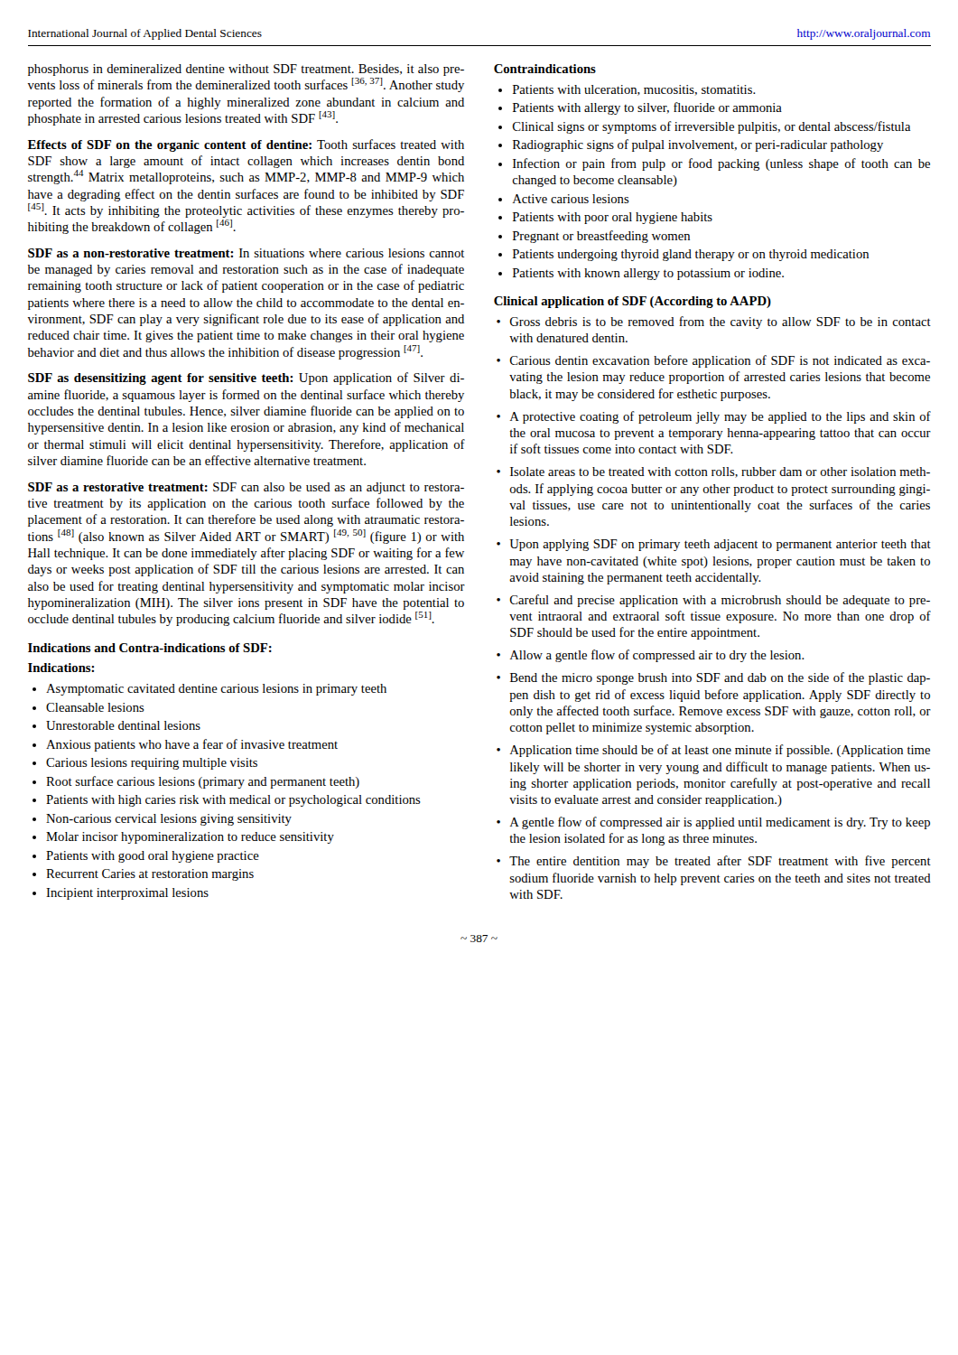International Journal of Applied Dental Sciences http://www.oraljournal.com
phosphorus in demineralized dentine without SDF treatment. Besides, it also prevents loss of minerals from the demineralized tooth surfaces [36, 37]. Another study reported the formation of a highly mineralized zone abundant in calcium and phosphate in arrested carious lesions treated with SDF [43].
Effects of SDF on the organic content of dentine: Tooth surfaces treated with SDF show a large amount of intact collagen which increases dentin bond strength.44 Matrix metalloproteins, such as MMP-2, MMP-8 and MMP-9 which have a degrading effect on the dentin surfaces are found to be inhibited by SDF [45]. It acts by inhibiting the proteolytic activities of these enzymes thereby prohibiting the breakdown of collagen [46].
SDF as a non-restorative treatment: In situations where carious lesions cannot be managed by caries removal and restoration such as in the case of inadequate remaining tooth structure or lack of patient cooperation or in the case of pediatric patients where there is a need to allow the child to accommodate to the dental environment, SDF can play a very significant role due to its ease of application and reduced chair time. It gives the patient time to make changes in their oral hygiene behavior and diet and thus allows the inhibition of disease progression [47].
SDF as desensitizing agent for sensitive teeth: Upon application of Silver diamine fluoride, a squamous layer is formed on the dentinal surface which thereby occludes the dentinal tubules. Hence, silver diamine fluoride can be applied on to hypersensitive dentin. In a lesion like erosion or abrasion, any kind of mechanical or thermal stimuli will elicit dentinal hypersensitivity. Therefore, application of silver diamine fluoride can be an effective alternative treatment.
SDF as a restorative treatment: SDF can also be used as an adjunct to restorative treatment by its application on the carious tooth surface followed by the placement of a restoration. It can therefore be used along with atraumatic restorations [48] (also known as Silver Aided ART or SMART) [49, 50] (figure 1) or with Hall technique. It can be done immediately after placing SDF or waiting for a few days or weeks post application of SDF till the carious lesions are arrested. It can also be used for treating dentinal hypersensitivity and symptomatic molar incisor hypomineralization (MIH). The silver ions present in SDF have the potential to occlude dentinal tubules by producing calcium fluoride and silver iodide [51].
Indications and Contra-indications of SDF:
Indications:
Asymptomatic cavitated dentine carious lesions in primary teeth
Cleansable lesions
Unrestorable dentinal lesions
Anxious patients who have a fear of invasive treatment
Carious lesions requiring multiple visits
Root surface carious lesions (primary and permanent teeth)
Patients with high caries risk with medical or psychological conditions
Non-carious cervical lesions giving sensitivity
Molar incisor hypomineralization to reduce sensitivity
Patients with good oral hygiene practice
Recurrent Caries at restoration margins
Incipient interproximal lesions
Contraindications
Patients with ulceration, mucositis, stomatitis.
Patients with allergy to silver, fluoride or ammonia
Clinical signs or symptoms of irreversible pulpitis, or dental abscess/fistula
Radiographic signs of pulpal involvement, or peri-radicular pathology
Infection or pain from pulp or food packing (unless shape of tooth can be changed to become cleansable)
Active carious lesions
Patients with poor oral hygiene habits
Pregnant or breastfeeding women
Patients undergoing thyroid gland therapy or on thyroid medication
Patients with known allergy to potassium or iodine.
Clinical application of SDF (According to AAPD)
Gross debris is to be removed from the cavity to allow SDF to be in contact with denatured dentin.
Carious dentin excavation before application of SDF is not indicated as excavating the lesion may reduce proportion of arrested caries lesions that become black, it may be considered for esthetic purposes.
A protective coating of petroleum jelly may be applied to the lips and skin of the oral mucosa to prevent a temporary henna-appearing tattoo that can occur if soft tissues come into contact with SDF.
Isolate areas to be treated with cotton rolls, rubber dam or other isolation methods. If applying cocoa butter or any other product to protect surrounding gingival tissues, use care not to unintentionally coat the surfaces of the caries lesions.
Upon applying SDF on primary teeth adjacent to permanent anterior teeth that may have non-cavitated (white spot) lesions, proper caution must be taken to avoid staining the permanent teeth accidentally.
Careful and precise application with a microbrush should be adequate to prevent intraoral and extraoral soft tissue exposure. No more than one drop of SDF should be used for the entire appointment.
Allow a gentle flow of compressed air to dry the lesion.
Bend the micro sponge brush into SDF and dab on the side of the plastic dappen dish to get rid of excess liquid before application. Apply SDF directly to only the affected tooth surface. Remove excess SDF with gauze, cotton roll, or cotton pellet to minimize systemic absorption.
Application time should be of at least one minute if possible. (Application time likely will be shorter in very young and difficult to manage patients. When using shorter application periods, monitor carefully at post-operative and recall visits to evaluate arrest and consider reapplication.)
A gentle flow of compressed air is applied until medicament is dry. Try to keep the lesion isolated for as long as three minutes.
The entire dentition may be treated after SDF treatment with five percent sodium fluoride varnish to help prevent caries on the teeth and sites not treated with SDF.
~ 387 ~